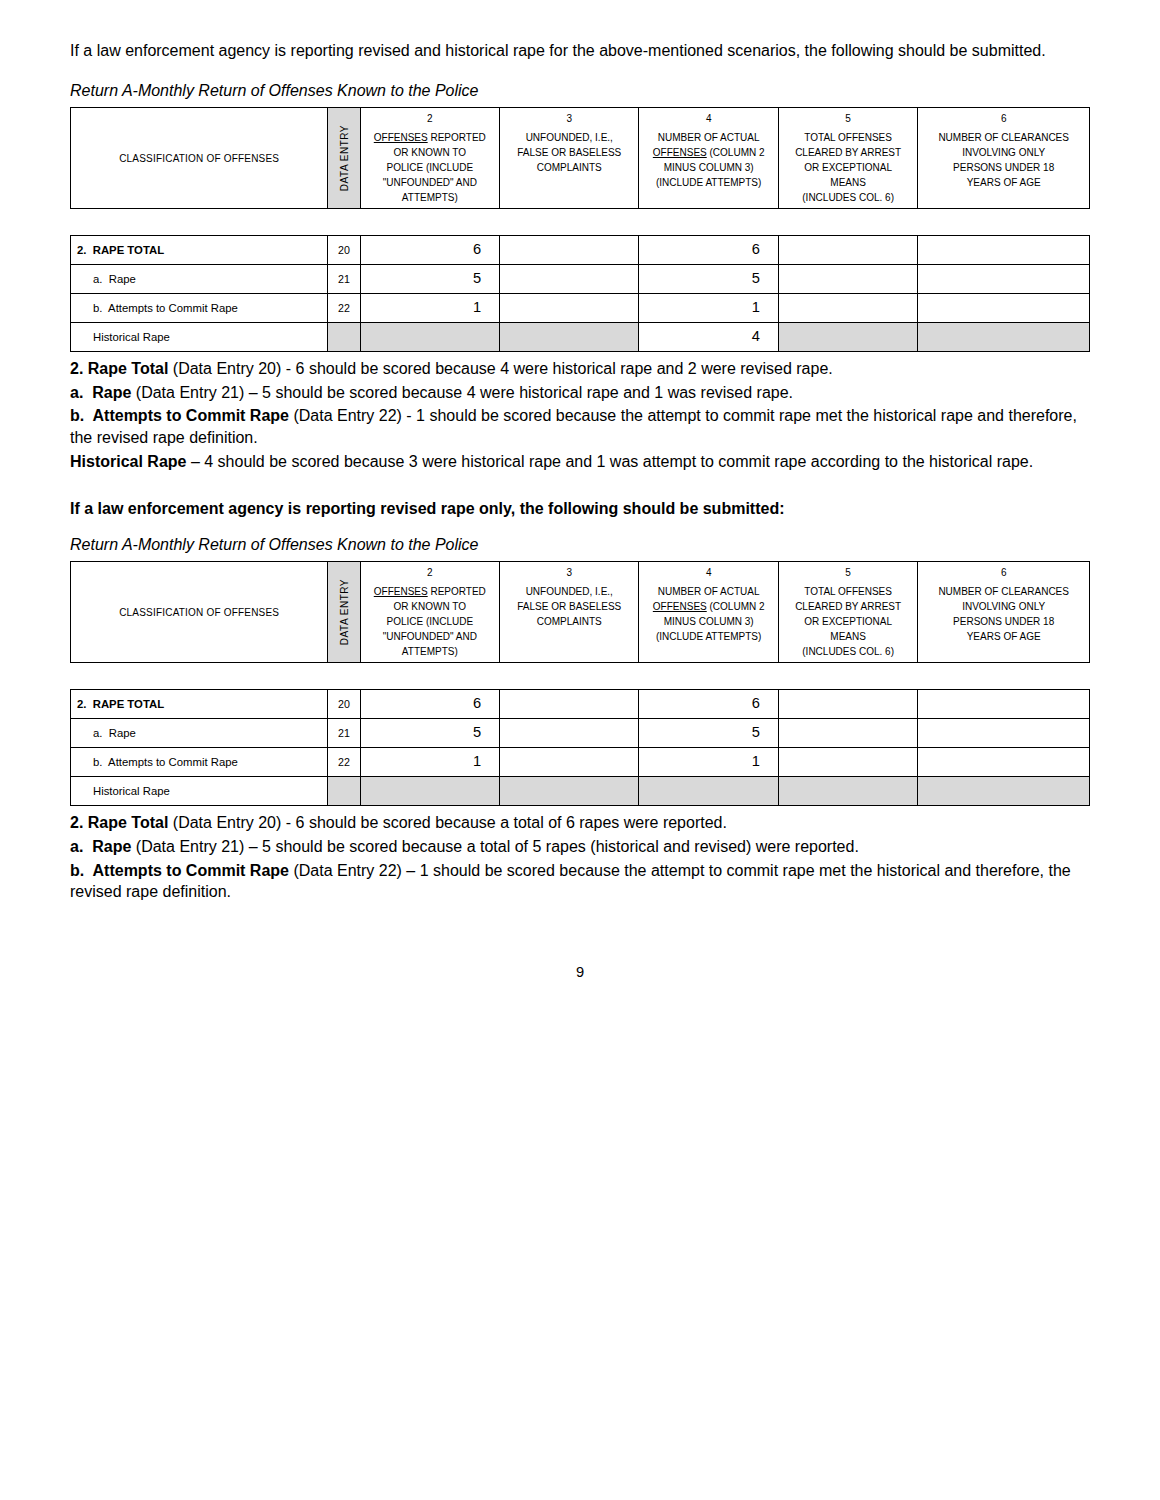If a law enforcement agency is reporting revised and historical rape for the above-mentioned scenarios, the following should be submitted.
Return A-Monthly Return of Offenses Known to the Police
| CLASSIFICATION OF OFFENSES | DATA ENTRY | 2 OFFENSES REPORTED OR KNOWN TO POLICE (INCLUDE "UNFOUNDED" AND ATTEMPTS) | 3 UNFOUNDED, I.E., FALSE OR BASELESS COMPLAINTS | 4 NUMBER OF ACTUAL OFFENSES (COLUMN 2 MINUS COLUMN 3) (INCLUDE ATTEMPTS) | 5 TOTAL OFFENSES CLEARED BY ARREST OR EXCEPTIONAL MEANS (INCLUDES COL. 6) | 6 NUMBER OF CLEARANCES INVOLVING ONLY PERSONS UNDER 18 YEARS OF AGE |
| 2. RAPE TOTAL | 20 | 6 | | 6 | | |
| a. Rape | 21 | 5 | | 5 | | |
| b. Attempts to Commit Rape | 22 | 1 | | 1 | | |
| Historical Rape | | | | 4 | | |
2. Rape Total (Data Entry 20) - 6 should be scored because 4 were historical rape and 2 were revised rape.
a. Rape (Data Entry 21) – 5 should be scored because 4 were historical rape and 1 was revised rape.
b. Attempts to Commit Rape (Data Entry 22) - 1 should be scored because the attempt to commit rape met the historical rape and therefore, the revised rape definition.
Historical Rape – 4 should be scored because 3 were historical rape and 1 was attempt to commit rape according to the historical rape.
If a law enforcement agency is reporting revised rape only, the following should be submitted:
Return A-Monthly Return of Offenses Known to the Police
| CLASSIFICATION OF OFFENSES | DATA ENTRY | 2 OFFENSES REPORTED OR KNOWN TO POLICE (INCLUDE "UNFOUNDED" AND ATTEMPTS) | 3 UNFOUNDED, I.E., FALSE OR BASELESS COMPLAINTS | 4 NUMBER OF ACTUAL OFFENSES (COLUMN 2 MINUS COLUMN 3) (INCLUDE ATTEMPTS) | 5 TOTAL OFFENSES CLEARED BY ARREST OR EXCEPTIONAL MEANS (INCLUDES COL. 6) | 6 NUMBER OF CLEARANCES INVOLVING ONLY PERSONS UNDER 18 YEARS OF AGE |
| 2. RAPE TOTAL | 20 | 6 | | 6 | | |
| a. Rape | 21 | 5 | | 5 | | |
| b. Attempts to Commit Rape | 22 | 1 | | 1 | | |
| Historical Rape | | | | | | |
2. Rape Total (Data Entry 20) - 6 should be scored because a total of 6 rapes were reported.
a. Rape (Data Entry 21) – 5 should be scored because a total of 5 rapes (historical and revised) were reported.
b. Attempts to Commit Rape (Data Entry 22) – 1 should be scored because the attempt to commit rape met the historical and therefore, the revised rape definition.
9